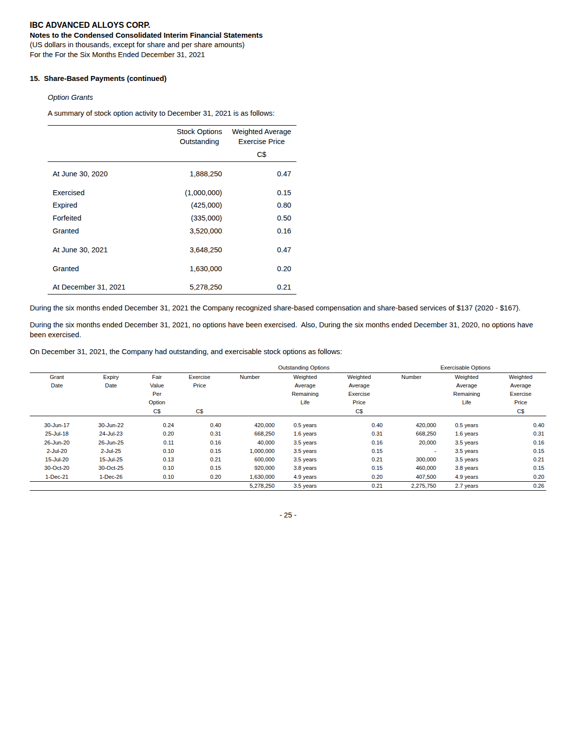IBC ADVANCED ALLOYS CORP.
Notes to the Condensed Consolidated Interim Financial Statements
(US dollars in thousands, except for share and per share amounts)
For the For the Six Months Ended December 31, 2021
15. Share-Based Payments (continued)
Option Grants
A summary of stock option activity to December 31, 2021 is as follows:
| | Stock Options Outstanding | Weighted Average Exercise Price |
| --- | --- | --- |
| | | C$ |
| At June 30, 2020 | 1,888,250 | 0.47 |
| Exercised | (1,000,000) | 0.15 |
| Expired | (425,000) | 0.80 |
| Forfeited | (335,000) | 0.50 |
| Granted | 3,520,000 | 0.16 |
| At June 30, 2021 | 3,648,250 | 0.47 |
| Granted | 1,630,000 | 0.20 |
| At December 31, 2021 | 5,278,250 | 0.21 |
During the six months ended December 31, 2021 the Company recognized share-based compensation and share-based services of $137 (2020 - $167).
During the six months ended December 31, 2021, no options have been exercised. Also, During the six months ended December 31, 2020, no options have been exercised.
On December 31, 2021, the Company had outstanding, and exercisable stock options as follows:
| | Outstanding Options | Exercisable Options |
| --- | --- | --- |
| Grant | Expiry | Fair | Exercise | Number | Weighted | Weighted | Number | Weighted | Weighted |
| Date | Date | Value | Price | | Average | Average | | Average | Average |
| | | Per | | | Remaining | Exercise | | Remaining | Exercise |
| | | Option | | | Life | Price | | Life | Price |
| | | C$ | C$ | | | C$ | | | C$ |
| 30-Jun-17 | 30-Jun-22 | 0.24 | 0.40 | 420,000 | 0.5 years | 0.40 | 420,000 | 0.5 years | 0.40 |
| 25-Jul-18 | 24-Jul-23 | 0.20 | 0.31 | 668,250 | 1.6 years | 0.31 | 668,250 | 1.6 years | 0.31 |
| 26-Jun-20 | 26-Jun-25 | 0.11 | 0.16 | 40,000 | 3.5 years | 0.16 | 20,000 | 3.5 years | 0.16 |
| 2-Jul-20 | 2-Jul-25 | 0.10 | 0.15 | 1,000,000 | 3.5 years | 0.15 | - | 3.5 years | 0.15 |
| 15-Jul-20 | 15-Jul-25 | 0.13 | 0.21 | 600,000 | 3.5 years | 0.21 | 300,000 | 3.5 years | 0.21 |
| 30-Oct-20 | 30-Oct-25 | 0.10 | 0.15 | 920,000 | 3.8 years | 0.15 | 460,000 | 3.8 years | 0.15 |
| 1-Dec-21 | 1-Dec-26 | 0.10 | 0.20 | 1,630,000 | 4.9 years | 0.20 | 407,500 | 4.9 years | 0.20 |
| | | | | 5,278,250 | 3.5 years | 0.21 | 2,275,750 | 2.7 years | 0.26 |
- 25 -